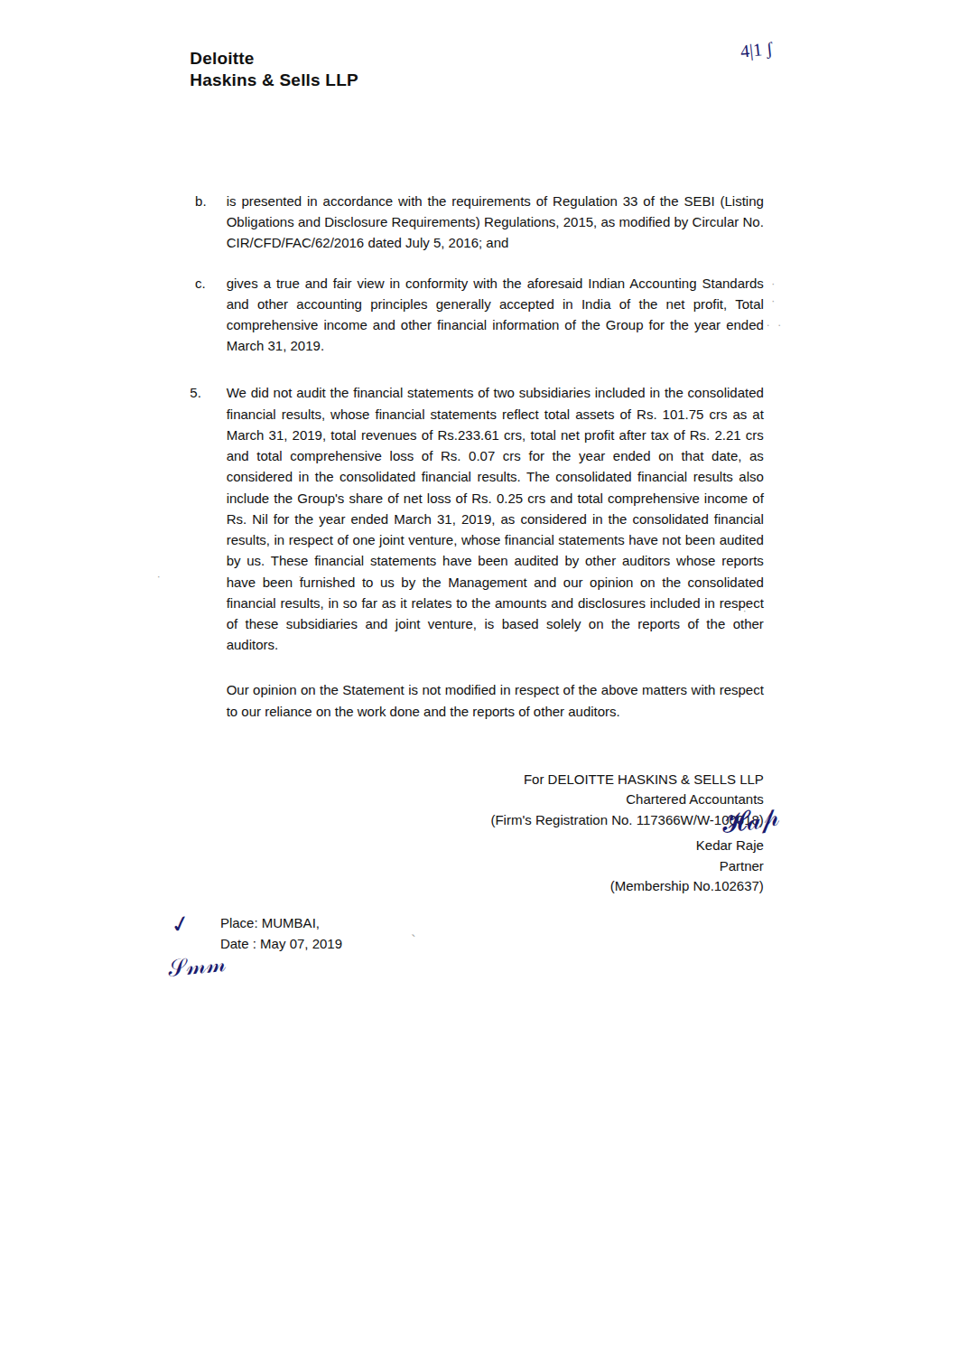4|1 ʃ
Deloitte Haskins & Sells LLP
b. is presented in accordance with the requirements of Regulation 33 of the SEBI (Listing Obligations and Disclosure Requirements) Regulations, 2015, as modified by Circular No. CIR/CFD/FAC/62/2016 dated July 5, 2016; and
c. gives a true and fair view in conformity with the aforesaid Indian Accounting Standards and other accounting principles generally accepted in India of the net profit, Total comprehensive income and other financial information of the Group for the year ended March 31, 2019.
5. We did not audit the financial statements of two subsidiaries included in the consolidated financial results, whose financial statements reflect total assets of Rs. 101.75 crs as at March 31, 2019, total revenues of Rs.233.61 crs, total net profit after tax of Rs. 2.21 crs and total comprehensive loss of Rs. 0.07 crs for the year ended on that date, as considered in the consolidated financial results. The consolidated financial results also include the Group's share of net loss of Rs. 0.25 crs and total comprehensive income of Rs. Nil for the year ended March 31, 2019, as considered in the consolidated financial results, in respect of one joint venture, whose financial statements have not been audited by us. These financial statements have been audited by other auditors whose reports have been furnished to us by the Management and our opinion on the consolidated financial results, in so far as it relates to the amounts and disclosures included in respect of these subsidiaries and joint venture, is based solely on the reports of the other auditors.
Our opinion on the Statement is not modified in respect of the above matters with respect to our reliance on the work done and the reports of other auditors.
For DELOITTE HASKINS & SELLS LLP
Chartered Accountants
(Firm's Registration No. 117366W/W-100018) 𝓗𝒶𝓅
Kedar Raje
Partner
(Membership No.102637)
✓
Place: MUMBAI,
Date : May 07, 2019
𝒮𝓂𝓂
· · . . . · · · `